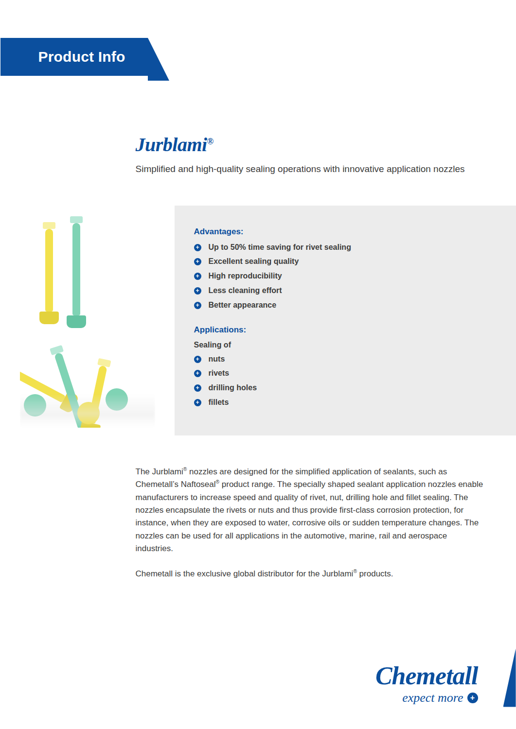Product Info
Jurblami®
Simplified and high-quality sealing operations with innovative application nozzles
Advantages:
Up to 50% time saving for rivet sealing
Excellent sealing quality
High reproducibility
Less cleaning effort
Better appearance
Applications:
Sealing of
nuts
rivets
drilling holes
fillets
The Jurblami® nozzles are designed for the simplified application of sealants, such as Chemetall’s Naftoseal® product range. The specially shaped sealant application nozzles enable manufacturers to increase speed and quality of rivet, nut, drilling hole and fillet sealing. The nozzles encapsulate the rivets or nuts and thus provide first-class corrosion protection, for instance, when they are exposed to water, corrosive oils or sudden temperature changes. The nozzles can be used for all applications in the automotive, marine, rail and aerospace industries.
Chemetall is the exclusive global distributor for the Jurblami® products.
Chemetall
expect more +